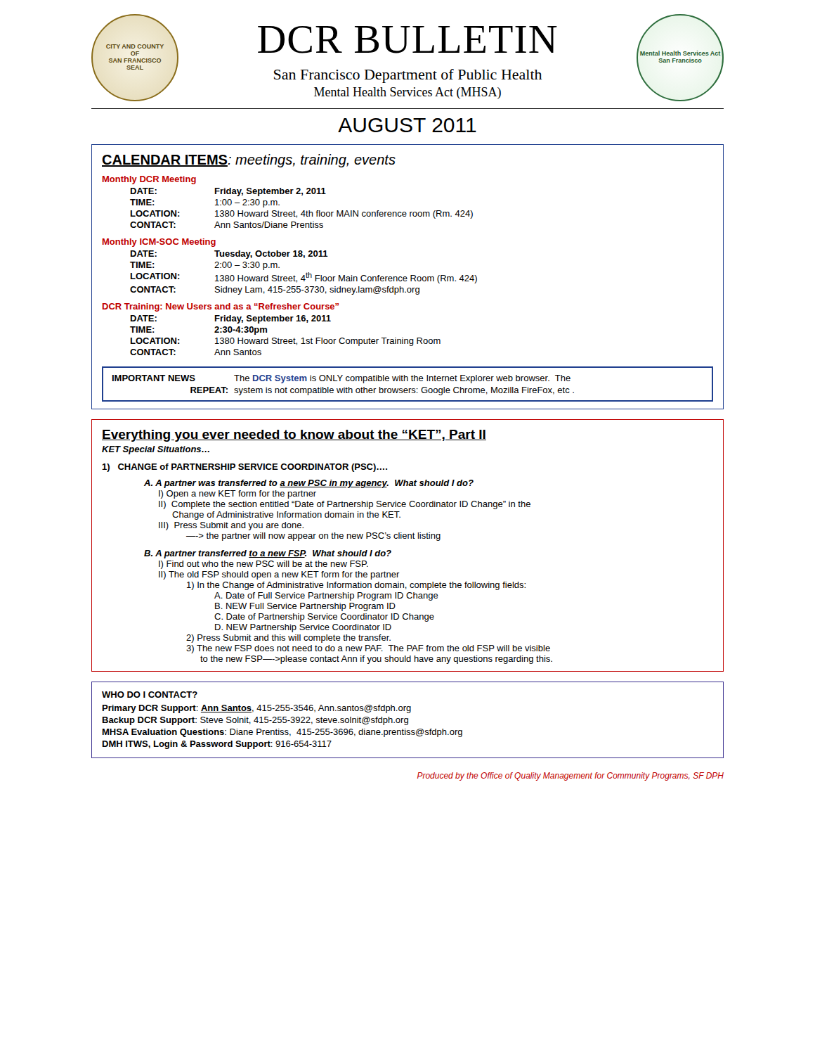CITY AND COUNTY
OF
SAN FRANCISCO
SEAL
DCR BULLETIN
San Francisco Department of Public Health
Mental Health Services Act (MHSA)
Mental Health Services Act
San Francisco
AUGUST 2011
CALENDAR ITEMS
: meetings, training, events
Monthly DCR Meeting
| DATE: | Friday, September 2, 2011 |
| TIME: | 1:00 – 2:30 p.m. |
| LOCATION: | 1380 Howard Street, 4th floor MAIN conference room (Rm. 424) |
| CONTACT: | Ann Santos/Diane Prentiss |
Monthly ICM-SOC Meeting
| DATE: | Tuesday, October 18, 2011 |
| TIME: | 2:00 – 3:30 p.m. |
| LOCATION: | 1380 Howard Street, 4 th Floor Main Conference Room (Rm. 424) |
| CONTACT: | Sidney Lam, 415-255-3730, sidney.lam@sfdph.org |
DCR Training: New Users and as a “Refresher Course”
| DATE: | Friday, September 16, 2011 |
| TIME: | 2:30-4:30pm |
| LOCATION: | 1380 Howard Street, 1st Floor Computer Training Room |
| CONTACT: | Ann Santos |
| IMPORTANT NEWS | The DCR System is ONLY compatible with the Internet Explorer web browser. The |
| REPEAT: | system is not compatible with other browsers: Google Chrome, Mozilla FireFox, etc . |
Everything you ever needed to know about the “KET”, Part II
KET Special Situations…
1) CHANGE of PARTNERSHIP SERVICE COORDINATOR (PSC)….
A. A partner was transferred to a new PSC in my agency. What should I do?
I) Open a new KET form for the partner
II) Complete the section entitled “Date of Partnership Service Coordinator ID Change” in the
Change of Administrative Information domain in the KET.
III) Press Submit and you are done.
—-> the partner will now appear on the new PSC’s client listing
B. A partner transferred to a new FSP. What should I do?
I) Find out who the new PSC will be at the new FSP.
II) The old FSP should open a new KET form for the partner
1) In the Change of Administrative Information domain, complete the following fields:
A. Date of Full Service Partnership Program ID Change
B. NEW Full Service Partnership Program ID
C. Date of Partnership Service Coordinator ID Change
D. NEW Partnership Service Coordinator ID
2) Press Submit and this will complete the transfer.
3) The new FSP does not need to do a new PAF. The PAF from the old FSP will be visible
to the new FSP—->please contact Ann if you should have any questions regarding this.
WHO DO I CONTACT?
Primary DCR Support: Ann Santos, 415-255-3546, Ann.santos@sfdph.org
Backup DCR Support: Steve Solnit, 415-255-3922, steve.solnit@sfdph.org
MHSA Evaluation Questions: Diane Prentiss, 415-255-3696, diane.prentiss@sfdph.org
DMH ITWS, Login & Password Support: 916-654-3117
Produced by the Office of Quality Management for Community Programs, SF DPH